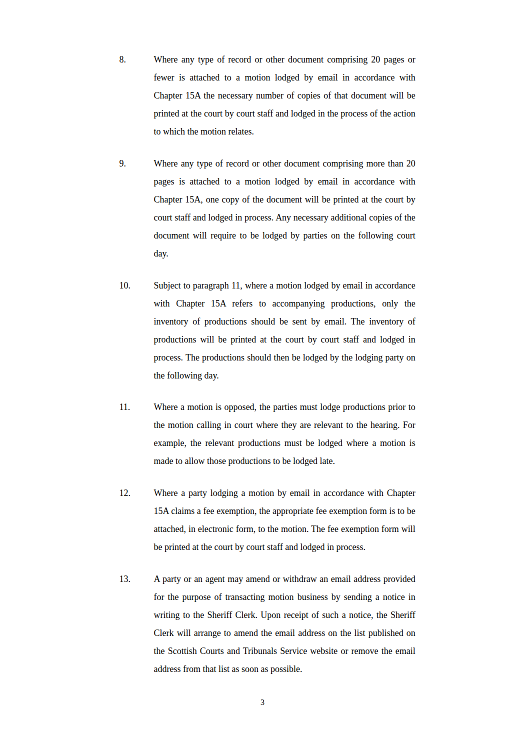8. Where any type of record or other document comprising 20 pages or fewer is attached to a motion lodged by email in accordance with Chapter 15A the necessary number of copies of that document will be printed at the court by court staff and lodged in the process of the action to which the motion relates.
9. Where any type of record or other document comprising more than 20 pages is attached to a motion lodged by email in accordance with Chapter 15A, one copy of the document will be printed at the court by court staff and lodged in process. Any necessary additional copies of the document will require to be lodged by parties on the following court day.
10. Subject to paragraph 11, where a motion lodged by email in accordance with Chapter 15A refers to accompanying productions, only the inventory of productions should be sent by email. The inventory of productions will be printed at the court by court staff and lodged in process. The productions should then be lodged by the lodging party on the following day.
11. Where a motion is opposed, the parties must lodge productions prior to the motion calling in court where they are relevant to the hearing. For example, the relevant productions must be lodged where a motion is made to allow those productions to be lodged late.
12. Where a party lodging a motion by email in accordance with Chapter 15A claims a fee exemption, the appropriate fee exemption form is to be attached, in electronic form, to the motion. The fee exemption form will be printed at the court by court staff and lodged in process.
13. A party or an agent may amend or withdraw an email address provided for the purpose of transacting motion business by sending a notice in writing to the Sheriff Clerk. Upon receipt of such a notice, the Sheriff Clerk will arrange to amend the email address on the list published on the Scottish Courts and Tribunals Service website or remove the email address from that list as soon as possible.
3